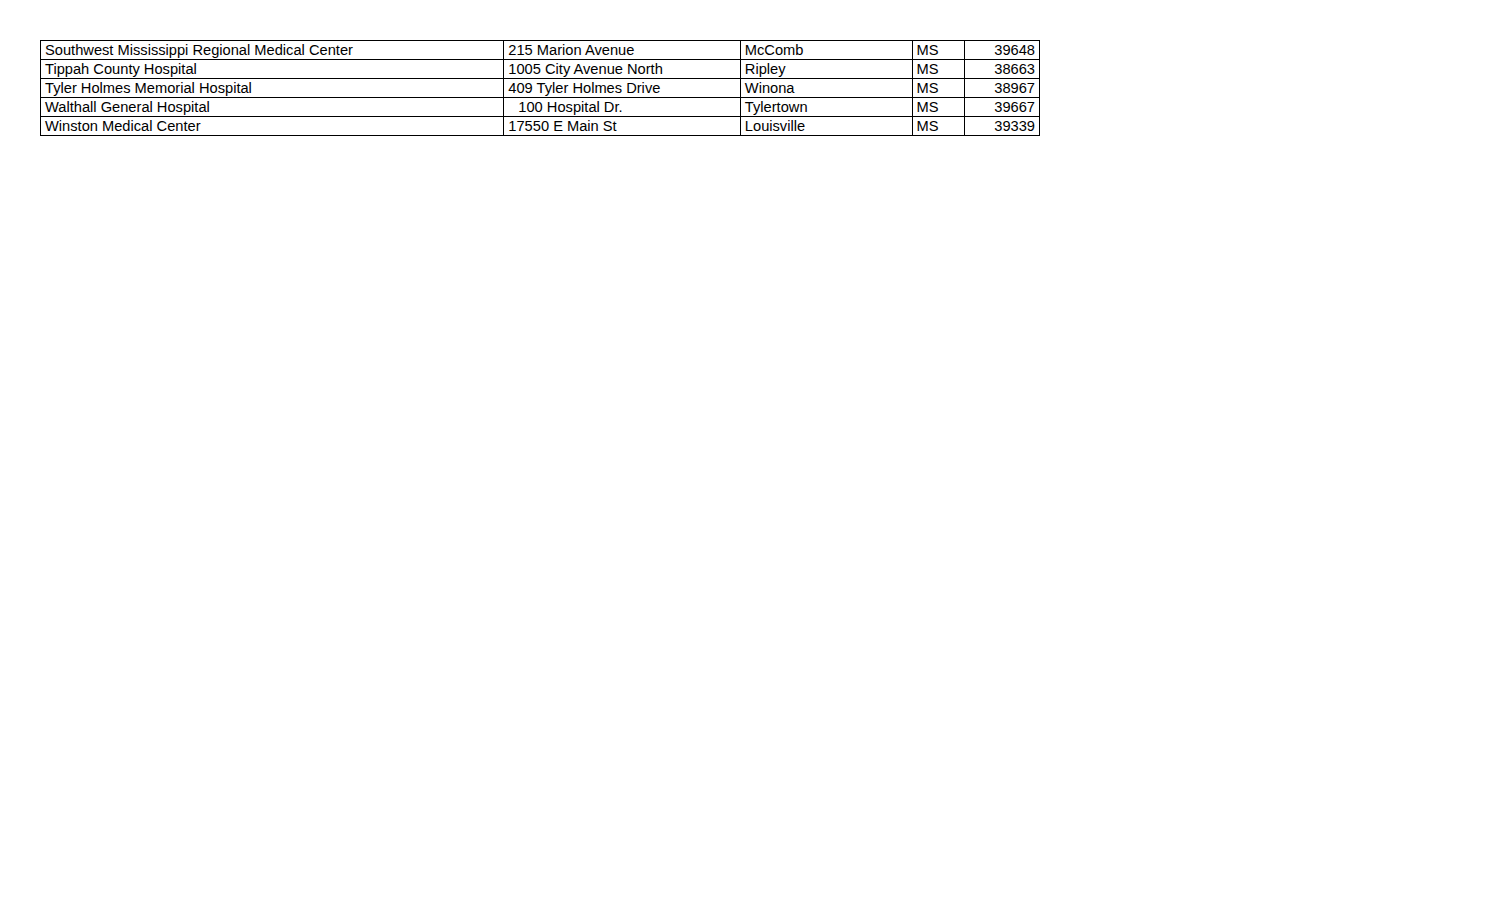| Southwest Mississippi Regional Medical Center | 215 Marion Avenue | McComb | MS | 39648 |
| Tippah County Hospital | 1005 City Avenue North | Ripley | MS | 38663 |
| Tyler Holmes Memorial Hospital | 409 Tyler Holmes Drive | Winona | MS | 38967 |
| Walthall General Hospital | 100 Hospital Dr. | Tylertown | MS | 39667 |
| Winston Medical Center | 17550 E Main St | Louisville | MS | 39339 |